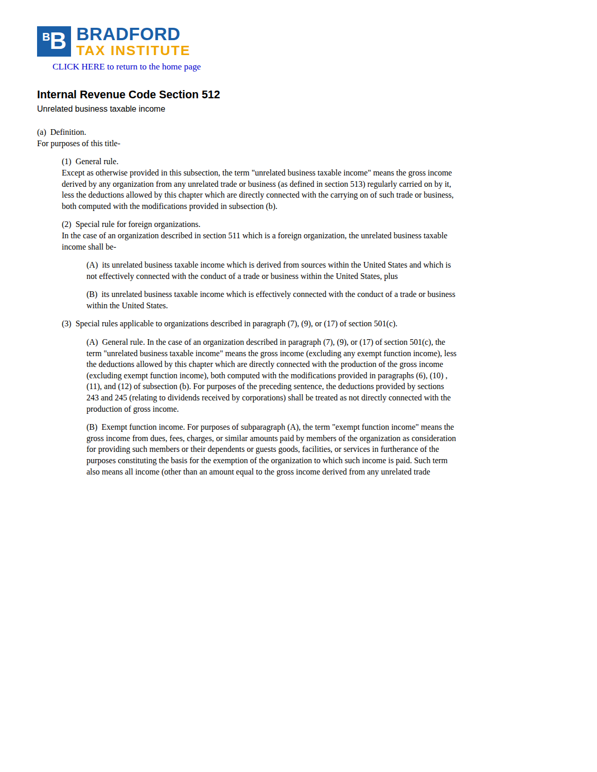BB BRADFORD
TAX INSTITUTE
CLICK HERE to return to the home page
Internal Revenue Code Section 512
Unrelated business taxable income
(a) Definition.
For purposes of this title-
(1) General rule.
Except as otherwise provided in this subsection, the term "unrelated business taxable income" means the gross income derived by any organization from any unrelated trade or business (as defined in section 513) regularly carried on by it, less the deductions allowed by this chapter which are directly connected with the carrying on of such trade or business, both computed with the modifications provided in subsection (b).
(2) Special rule for foreign organizations.
In the case of an organization described in section 511 which is a foreign organization, the unrelated business taxable income shall be-
(A) its unrelated business taxable income which is derived from sources within the United States and which is not effectively connected with the conduct of a trade or business within the United States, plus
(B) its unrelated business taxable income which is effectively connected with the conduct of a trade or business within the United States.
(3) Special rules applicable to organizations described in paragraph (7), (9), or (17) of section 501(c).
(A) General rule. In the case of an organization described in paragraph (7), (9), or (17) of section 501(c), the term "unrelated business taxable income" means the gross income (excluding any exempt function income), less the deductions allowed by this chapter which are directly connected with the production of the gross income (excluding exempt function income), both computed with the modifications provided in paragraphs (6), (10) , (11), and (12) of subsection (b). For purposes of the preceding sentence, the deductions provided by sections 243 and 245 (relating to dividends received by corporations) shall be treated as not directly connected with the production of gross income.
(B) Exempt function income. For purposes of subparagraph (A), the term "exempt function income" means the gross income from dues, fees, charges, or similar amounts paid by members of the organization as consideration for providing such members or their dependents or guests goods, facilities, or services in furtherance of the purposes constituting the basis for the exemption of the organization to which such income is paid. Such term also means all income (other than an amount equal to the gross income derived from any unrelated trade